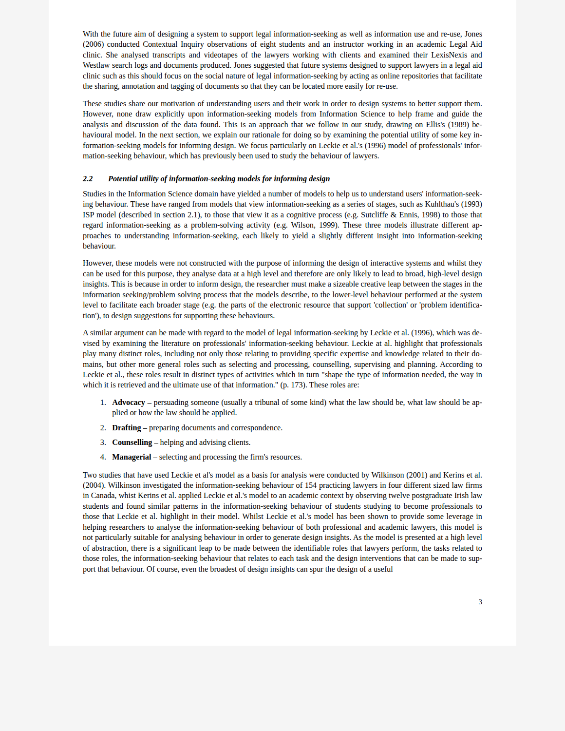With the future aim of designing a system to support legal information-seeking as well as information use and re-use, Jones (2006) conducted Contextual Inquiry observations of eight students and an instructor working in an academic Legal Aid clinic. She analysed transcripts and videotapes of the lawyers working with clients and examined their LexisNexis and Westlaw search logs and documents produced. Jones suggested that future systems designed to support lawyers in a legal aid clinic such as this should focus on the social nature of legal information-seeking by acting as online repositories that facilitate the sharing, annotation and tagging of documents so that they can be located more easily for re-use.
These studies share our motivation of understanding users and their work in order to design systems to better support them. However, none draw explicitly upon information-seeking models from Information Science to help frame and guide the analysis and discussion of the data found. This is an approach that we follow in our study, drawing on Ellis's (1989) behavioural model. In the next section, we explain our rationale for doing so by examining the potential utility of some key information-seeking models for informing design. We focus particularly on Leckie et al.'s (1996) model of professionals' information-seeking behaviour, which has previously been used to study the behaviour of lawyers.
2.2 Potential utility of information-seeking models for informing design
Studies in the Information Science domain have yielded a number of models to help us to understand users' information-seeking behaviour. These have ranged from models that view information-seeking as a series of stages, such as Kuhlthau's (1993) ISP model (described in section 2.1), to those that view it as a cognitive process (e.g. Sutcliffe & Ennis, 1998) to those that regard information-seeking as a problem-solving activity (e.g. Wilson, 1999). These three models illustrate different approaches to understanding information-seeking, each likely to yield a slightly different insight into information-seeking behaviour.
However, these models were not constructed with the purpose of informing the design of interactive systems and whilst they can be used for this purpose, they analyse data at a high level and therefore are only likely to lead to broad, high-level design insights. This is because in order to inform design, the researcher must make a sizeable creative leap between the stages in the information seeking/problem solving process that the models describe, to the lower-level behaviour performed at the system level to facilitate each broader stage (e.g. the parts of the electronic resource that support 'collection' or 'problem identification'), to design suggestions for supporting these behaviours.
A similar argument can be made with regard to the model of legal information-seeking by Leckie et al. (1996), which was devised by examining the literature on professionals' information-seeking behaviour. Leckie at al. highlight that professionals play many distinct roles, including not only those relating to providing specific expertise and knowledge related to their domains, but other more general roles such as selecting and processing, counselling, supervising and planning. According to Leckie et al., these roles result in distinct types of activities which in turn "shape the type of information needed, the way in which it is retrieved and the ultimate use of that information." (p. 173). These roles are:
Advocacy – persuading someone (usually a tribunal of some kind) what the law should be, what law should be applied or how the law should be applied.
Drafting – preparing documents and correspondence.
Counselling – helping and advising clients.
Managerial – selecting and processing the firm's resources.
Two studies that have used Leckie et al's model as a basis for analysis were conducted by Wilkinson (2001) and Kerins et al. (2004). Wilkinson investigated the information-seeking behaviour of 154 practicing lawyers in four different sized law firms in Canada, whist Kerins et al. applied Leckie et al.'s model to an academic context by observing twelve postgraduate Irish law students and found similar patterns in the information-seeking behaviour of students studying to become professionals to those that Leckie et al. highlight in their model. Whilst Leckie et al.'s model has been shown to provide some leverage in helping researchers to analyse the information-seeking behaviour of both professional and academic lawyers, this model is not particularly suitable for analysing behaviour in order to generate design insights. As the model is presented at a high level of abstraction, there is a significant leap to be made between the identifiable roles that lawyers perform, the tasks related to those roles, the information-seeking behaviour that relates to each task and the design interventions that can be made to support that behaviour. Of course, even the broadest of design insights can spur the design of a useful
3